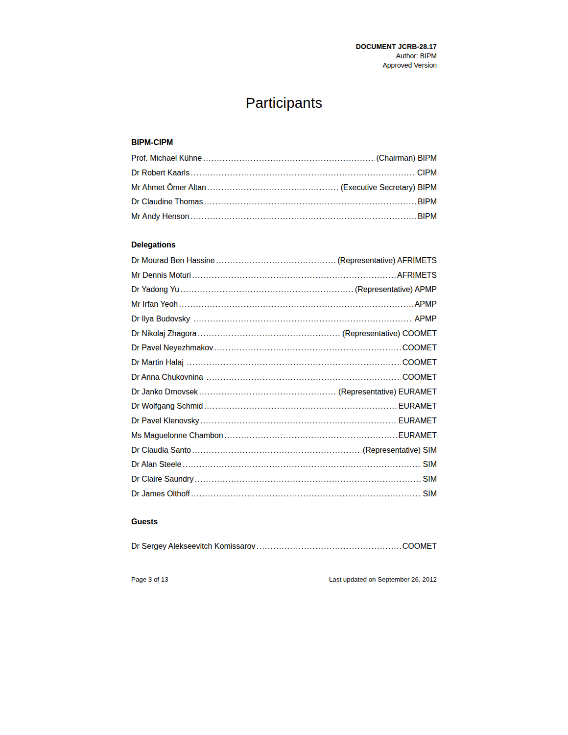DOCUMENT JCRB-28.17
Author: BIPM
Approved Version
Participants
BIPM-CIPM
Prof. Michael Kühne (Chairman) BIPM
Dr Robert Kaarls CIPM
Mr Ahmet Ömer Altan (Executive Secretary) BIPM
Dr Claudine Thomas BIPM
Mr Andy Henson BIPM
Delegations
Dr Mourad Ben Hassine (Representative) AFRIMETS
Mr Dennis Moturi AFRIMETS
Dr Yadong Yu (Representative) APMP
Mr Irfan Yeoh APMP
Dr Ilya Budovsky APMP
Dr Nikolaj Zhagora (Representative) COOMET
Dr Pavel Neyezhmakov COOMET
Dr Martin Halaj COOMET
Dr Anna Chukovnina COOMET
Dr Janko Drnovsek (Representative) EURAMET
Dr Wolfgang Schmid EURAMET
Dr Pavel Klenovsky EURAMET
Ms Maguelonne Chambon EURAMET
Dr Claudia Santo (Representative) SIM
Dr Alan Steele SIM
Dr Claire Saundry SIM
Dr James Olthoff SIM
Guests
Dr Sergey Alekseevitch Komissarov COOMET
Page 3 of 13
Last updated on September 26, 2012